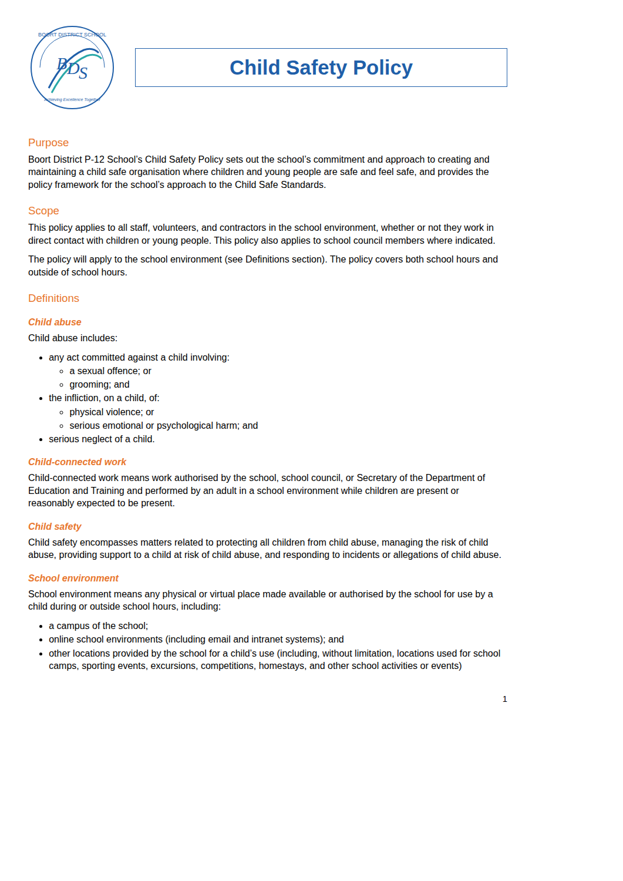BOORT DISTRICT SCHOOL B D S Achieving Excellence Together
Child Safety Policy
Purpose
Boort District P-12 School’s Child Safety Policy sets out the school’s commitment and approach to creating and maintaining a child safe organisation where children and young people are safe and feel safe, and provides the policy framework for the school’s approach to the Child Safe Standards.
Scope
This policy applies to all staff, volunteers, and contractors in the school environment, whether or not they work in direct contact with children or young people. This policy also applies to school council members where indicated.
The policy will apply to the school environment (see Definitions section). The policy covers both school hours and outside of school hours.
Definitions
Child abuse
Child abuse includes:
any act committed against a child involving:
a sexual offence; or
grooming; and
the infliction, on a child, of:
physical violence; or
serious emotional or psychological harm; and
serious neglect of a child.
Child-connected work
Child-connected work means work authorised by the school, school council, or Secretary of the Department of Education and Training and performed by an adult in a school environment while children are present or reasonably expected to be present.
Child safety
Child safety encompasses matters related to protecting all children from child abuse, managing the risk of child abuse, providing support to a child at risk of child abuse, and responding to incidents or allegations of child abuse.
School environment
School environment means any physical or virtual place made available or authorised by the school for use by a child during or outside school hours, including:
a campus of the school;
online school environments (including email and intranet systems); and
other locations provided by the school for a child’s use (including, without limitation, locations used for school camps, sporting events, excursions, competitions, homestays, and other school activities or events)
1